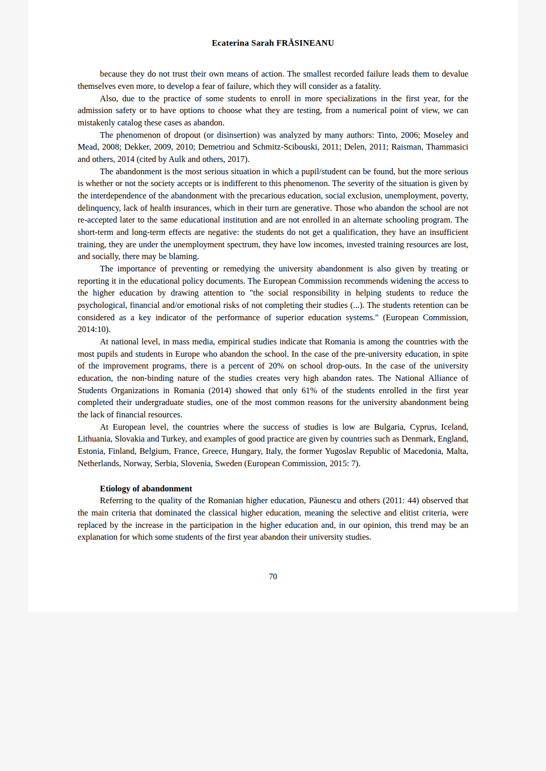Ecaterina Sarah FRĂSINEANU
because they do not trust their own means of action. The smallest recorded failure leads them to devalue themselves even more, to develop a fear of failure, which they will consider as a fatality.
Also, due to the practice of some students to enroll in more specializations in the first year, for the admission safety or to have options to choose what they are testing, from a numerical point of view, we can mistakenly catalog these cases as abandon.
The phenomenon of dropout (or disinsertion) was analyzed by many authors: Tinto, 2006; Moseley and Mead, 2008; Dekker, 2009, 2010; Demetriou and Schmitz-Scibouski, 2011; Delen, 2011; Raisman, Thammasici and others, 2014 (cited by Aulk and others, 2017).
The abandonment is the most serious situation in which a pupil/student can be found, but the more serious is whether or not the society accepts or is indifferent to this phenomenon. The severity of the situation is given by the interdependence of the abandonment with the precarious education, social exclusion, unemployment, poverty, delinquency, lack of health insurances, which in their turn are generative. Those who abandon the school are not re-accepted later to the same educational institution and are not enrolled in an alternate schooling program. The short-term and long-term effects are negative: the students do not get a qualification, they have an insufficient training, they are under the unemployment spectrum, they have low incomes, invested training resources are lost, and socially, there may be blaming.
The importance of preventing or remedying the university abandonment is also given by treating or reporting it in the educational policy documents. The European Commission recommends widening the access to the higher education by drawing attention to "the social responsibility in helping students to reduce the psychological, financial and/or emotional risks of not completing their studies (...). The students retention can be considered as a key indicator of the performance of superior education systems." (European Commission, 2014:10).
At national level, in mass media, empirical studies indicate that Romania is among the countries with the most pupils and students in Europe who abandon the school. In the case of the pre-university education, in spite of the improvement programs, there is a percent of 20% on school drop-outs. In the case of the university education, the non-binding nature of the studies creates very high abandon rates. The National Alliance of Students Organizations in Romania (2014) showed that only 61% of the students enrolled in the first year completed their undergraduate studies, one of the most common reasons for the university abandonment being the lack of financial resources.
At European level, the countries where the success of studies is low are Bulgaria, Cyprus, Iceland, Lithuania, Slovakia and Turkey, and examples of good practice are given by countries such as Denmark, England, Estonia, Finland, Belgium, France, Greece, Hungary, Italy, the former Yugoslav Republic of Macedonia, Malta, Netherlands, Norway, Serbia, Slovenia, Sweden (European Commission, 2015: 7).
Etiology of abandonment
Referring to the quality of the Romanian higher education, Păunescu and others (2011: 44) observed that the main criteria that dominated the classical higher education, meaning the selective and elitist criteria, were replaced by the increase in the participation in the higher education and, in our opinion, this trend may be an explanation for which some students of the first year abandon their university studies.
70